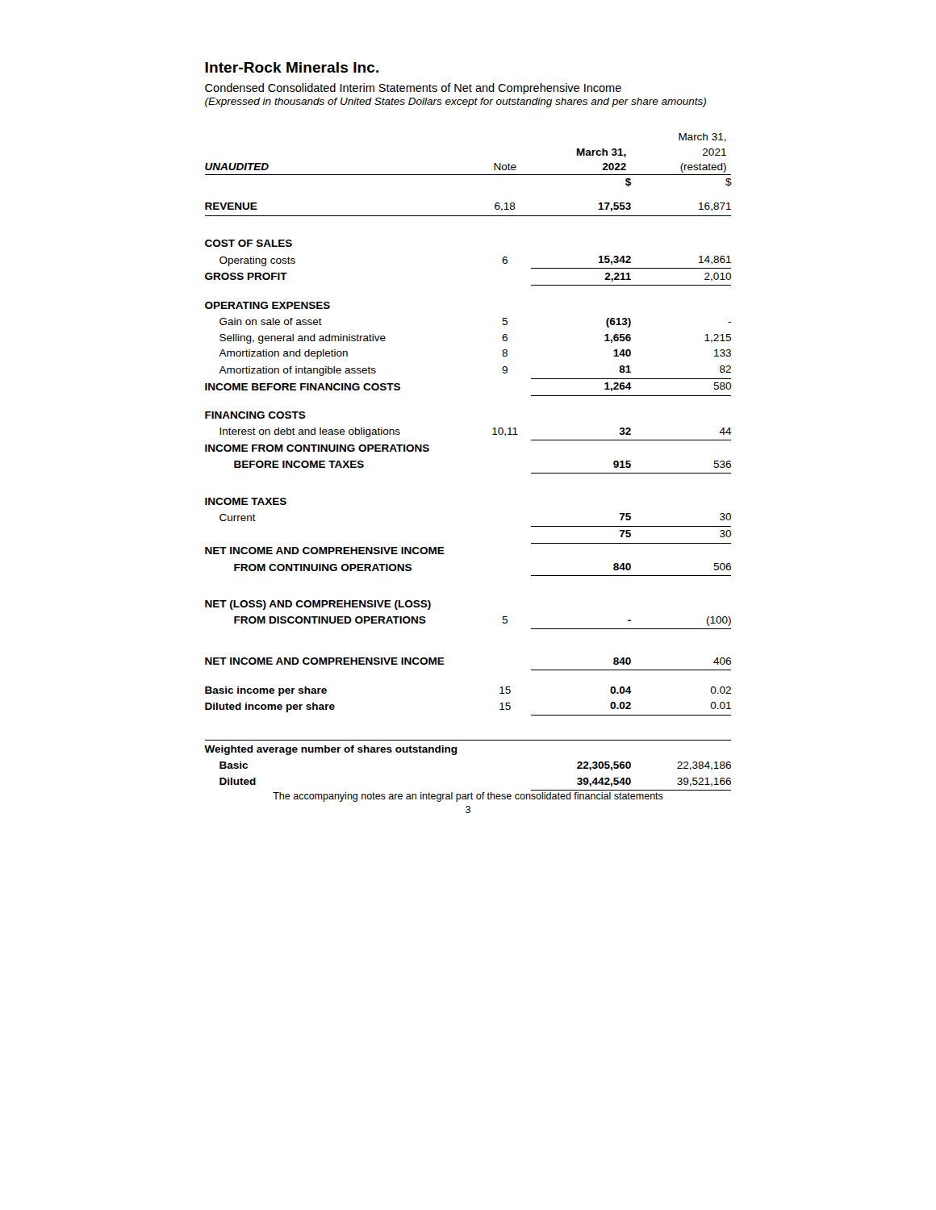Inter-Rock Minerals Inc.
Condensed Consolidated Interim Statements of Net and Comprehensive Income
(Expressed in thousands of United States Dollars except for outstanding shares and per share amounts)
| | | | March 31, |
| | | March 31, | 2021 |
| UNAUDITED | Note | 2022 | (restated) |
| | | $ | $ |
| REVENUE | 6,18 | 17,553 | 16,871 |
| COST OF SALES | | | |
| Operating costs | 6 | 15,342 | 14,861 |
| GROSS PROFIT | | 2,211 | 2,010 |
| OPERATING EXPENSES | | | |
| Gain on sale of asset | 5 | (613) | - |
| Selling, general and administrative | 6 | 1,656 | 1,215 |
| Amortization and depletion | 8 | 140 | 133 |
| Amortization of intangible assets | 9 | 81 | 82 |
| INCOME BEFORE FINANCING COSTS | | 1,264 | 580 |
| FINANCING COSTS | | | |
| Interest on debt and lease obligations | 10,11 | 32 | 44 |
| INCOME FROM CONTINUING OPERATIONS | | | |
| BEFORE INCOME TAXES | | 915 | 536 |
| INCOME TAXES | | | |
| Current | | 75 | 30 |
| | | 75 | 30 |
| NET INCOME AND COMPREHENSIVE INCOME | | | |
| FROM CONTINUING OPERATIONS | | 840 | 506 |
| NET (LOSS) AND COMPREHENSIVE (LOSS) | | | |
| FROM DISCONTINUED OPERATIONS | 5 | - | (100) |
| NET INCOME AND COMPREHENSIVE INCOME | | 840 | 406 |
| Basic income per share | 15 | 0.04 | 0.02 |
| Diluted income per share | 15 | 0.02 | 0.01 |
| Weighted average number of shares outstanding | | | |
| Basic | | 22,305,560 | 22,384,186 |
| Diluted | | 39,442,540 | 39,521,166 |
The accompanying notes are an integral part of these consolidated financial statements
3